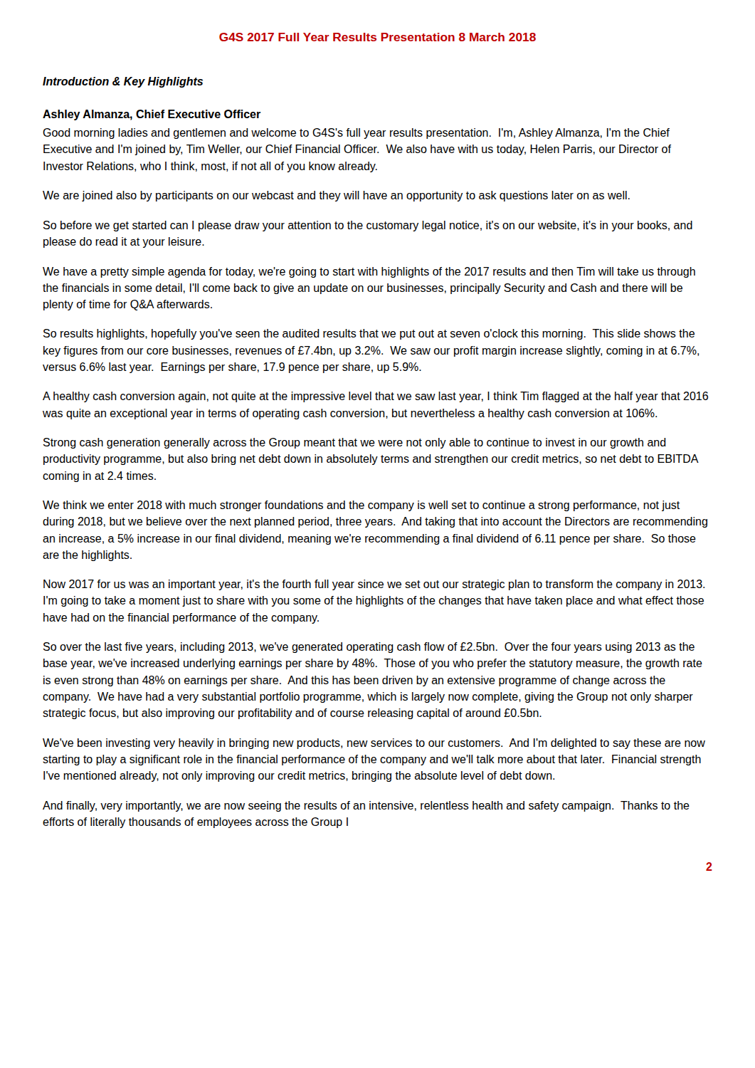G4S 2017 Full Year Results Presentation 8 March 2018
Introduction & Key Highlights
Ashley Almanza, Chief Executive Officer
Good morning ladies and gentlemen and welcome to G4S's full year results presentation. I'm, Ashley Almanza, I'm the Chief Executive and I'm joined by, Tim Weller, our Chief Financial Officer. We also have with us today, Helen Parris, our Director of Investor Relations, who I think, most, if not all of you know already.
We are joined also by participants on our webcast and they will have an opportunity to ask questions later on as well.
So before we get started can I please draw your attention to the customary legal notice, it's on our website, it's in your books, and please do read it at your leisure.
We have a pretty simple agenda for today, we're going to start with highlights of the 2017 results and then Tim will take us through the financials in some detail, I'll come back to give an update on our businesses, principally Security and Cash and there will be plenty of time for Q&A afterwards.
So results highlights, hopefully you've seen the audited results that we put out at seven o'clock this morning. This slide shows the key figures from our core businesses, revenues of £7.4bn, up 3.2%. We saw our profit margin increase slightly, coming in at 6.7%, versus 6.6% last year. Earnings per share, 17.9 pence per share, up 5.9%.
A healthy cash conversion again, not quite at the impressive level that we saw last year, I think Tim flagged at the half year that 2016 was quite an exceptional year in terms of operating cash conversion, but nevertheless a healthy cash conversion at 106%.
Strong cash generation generally across the Group meant that we were not only able to continue to invest in our growth and productivity programme, but also bring net debt down in absolutely terms and strengthen our credit metrics, so net debt to EBITDA coming in at 2.4 times.
We think we enter 2018 with much stronger foundations and the company is well set to continue a strong performance, not just during 2018, but we believe over the next planned period, three years. And taking that into account the Directors are recommending an increase, a 5% increase in our final dividend, meaning we're recommending a final dividend of 6.11 pence per share. So those are the highlights.
Now 2017 for us was an important year, it's the fourth full year since we set out our strategic plan to transform the company in 2013. I'm going to take a moment just to share with you some of the highlights of the changes that have taken place and what effect those have had on the financial performance of the company.
So over the last five years, including 2013, we've generated operating cash flow of £2.5bn. Over the four years using 2013 as the base year, we've increased underlying earnings per share by 48%. Those of you who prefer the statutory measure, the growth rate is even strong than 48% on earnings per share. And this has been driven by an extensive programme of change across the company. We have had a very substantial portfolio programme, which is largely now complete, giving the Group not only sharper strategic focus, but also improving our profitability and of course releasing capital of around £0.5bn.
We've been investing very heavily in bringing new products, new services to our customers. And I'm delighted to say these are now starting to play a significant role in the financial performance of the company and we'll talk more about that later. Financial strength I've mentioned already, not only improving our credit metrics, bringing the absolute level of debt down.
And finally, very importantly, we are now seeing the results of an intensive, relentless health and safety campaign. Thanks to the efforts of literally thousands of employees across the Group I
2